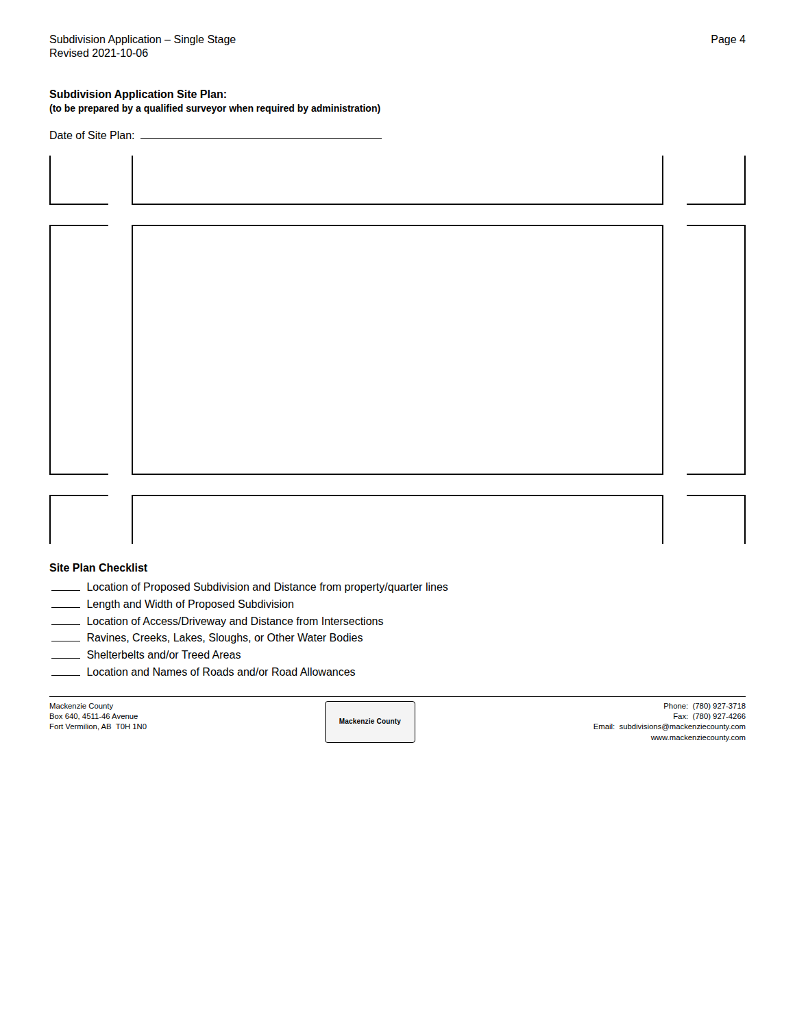Subdivision Application – Single Stage
Revised 2021-10-06
Page 4
Subdivision Application Site Plan:
(to be prepared by a qualified surveyor when required by administration)
Date of Site Plan:
Site Plan Checklist
Location of Proposed Subdivision and Distance from property/quarter lines
Length and Width of Proposed Subdivision
Location of Access/Driveway and Distance from Intersections
Ravines, Creeks, Lakes, Sloughs, or Other Water Bodies
Shelterbelts and/or Treed Areas
Location and Names of Roads and/or Road Allowances
Mackenzie County
Box 640, 4511-46 Avenue
Fort Vermilion, AB T0H 1N0
Mackenzie County
Phone: (780) 927-3718
Fax: (780) 927-4266
Email: subdivisions@mackenziecounty.com
www.mackenziecounty.com